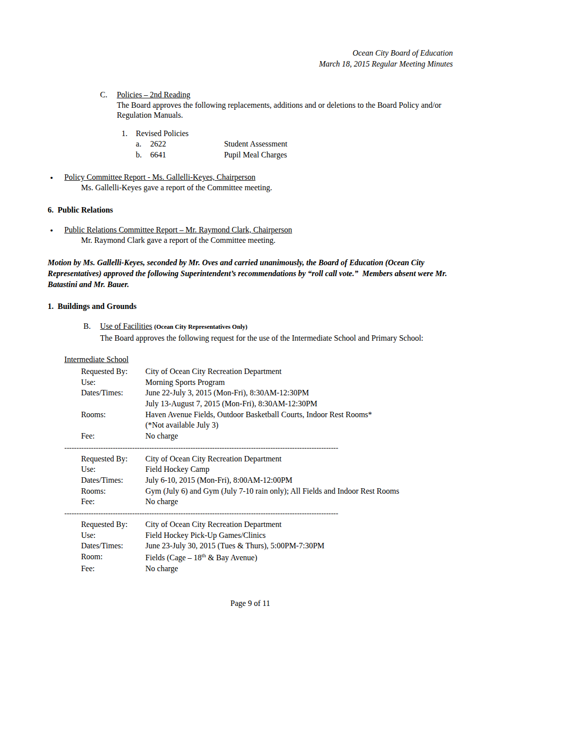Ocean City Board of Education
March 18, 2015 Regular Meeting Minutes
C. Policies – 2nd Reading
The Board approves the following replacements, additions and or deletions to the Board Policy and/or Regulation Manuals.
1. Revised Policies
a. 2622 Student Assessment
b. 6641 Pupil Meal Charges
Policy Committee Report - Ms. Gallelli-Keyes, Chairperson
Ms. Gallelli-Keyes gave a report of the Committee meeting.
6. Public Relations
Public Relations Committee Report – Mr. Raymond Clark, Chairperson
Mr. Raymond Clark gave a report of the Committee meeting.
Motion by Ms. Gallelli-Keyes, seconded by Mr. Oves and carried unanimously, the Board of Education (Ocean City Representatives) approved the following Superintendent’s recommendations by “roll call vote.” Members absent were Mr. Batastini and Mr. Bauer.
1. Buildings and Grounds
B. Use of Facilities (Ocean City Representatives Only)
The Board approves the following request for the use of the Intermediate School and Primary School:
Intermediate School
| Requested By: | City of Ocean City Recreation Department |
| Use: | Morning Sports Program |
| Dates/Times: | June 22-July 3, 2015 (Mon-Fri), 8:30AM-12:30PM |
| | July 13-August 7, 2015 (Mon-Fri), 8:30AM-12:30PM |
| Rooms: | Haven Avenue Fields, Outdoor Basketball Courts, Indoor Rest Rooms* |
| | (*Not available July 3) |
| Fee: | No charge |
-----------------------------------------------------------------------------------------------------------------
| Requested By: | City of Ocean City Recreation Department |
| Use: | Field Hockey Camp |
| Dates/Times: | July 6-10, 2015 (Mon-Fri), 8:00AM-12:00PM |
| Rooms: | Gym (July 6) and Gym (July 7-10 rain only); All Fields and Indoor Rest Rooms |
| Fee: | No charge |
-----------------------------------------------------------------------------------------------------------------
| Requested By: | City of Ocean City Recreation Department |
| Use: | Field Hockey Pick-Up Games/Clinics |
| Dates/Times: | June 23-July 30, 2015 (Tues & Thurs), 5:00PM-7:30PM |
| Room: | Fields (Cage – 18 th & Bay Avenue) |
| Fee: | No charge |
Page 9 of 11